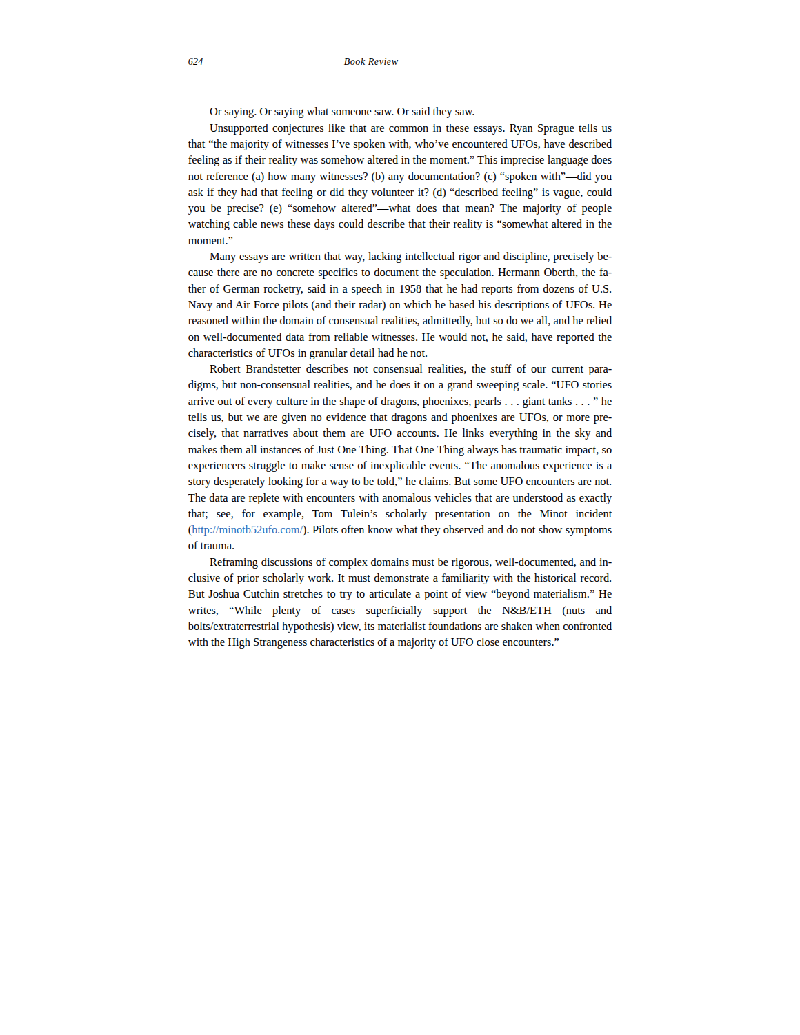624 Book Review
Or saying. Or saying what someone saw. Or said they saw.
Unsupported conjectures like that are common in these essays. Ryan Sprague tells us that “the majority of witnesses I’ve spoken with, who’ve encountered UFOs, have described feeling as if their reality was somehow altered in the moment.” This imprecise language does not reference (a) how many witnesses? (b) any documentation? (c) “spoken with”—did you ask if they had that feeling or did they volunteer it? (d) “described feeling” is vague, could you be precise? (e) “somehow altered”—what does that mean? The majority of people watching cable news these days could describe that their reality is “somewhat altered in the moment.”
Many essays are written that way, lacking intellectual rigor and discipline, precisely because there are no concrete specifics to document the speculation. Hermann Oberth, the father of German rocketry, said in a speech in 1958 that he had reports from dozens of U.S. Navy and Air Force pilots (and their radar) on which he based his descriptions of UFOs. He reasoned within the domain of consensual realities, admittedly, but so do we all, and he relied on well-documented data from reliable witnesses. He would not, he said, have reported the characteristics of UFOs in granular detail had he not.
Robert Brandstetter describes not consensual realities, the stuff of our current paradigms, but non-consensual realities, and he does it on a grand sweeping scale. “UFO stories arrive out of every culture in the shape of dragons, phoenixes, pearls . . . giant tanks . . . ” he tells us, but we are given no evidence that dragons and phoenixes are UFOs, or more precisely, that narratives about them are UFO accounts. He links everything in the sky and makes them all instances of Just One Thing. That One Thing always has traumatic impact, so experiencers struggle to make sense of inexplicable events. “The anomalous experience is a story desperately looking for a way to be told,” he claims. But some UFO encounters are not. The data are replete with encounters with anomalous vehicles that are understood as exactly that; see, for example, Tom Tulein’s scholarly presentation on the Minot incident (http://minotb52ufo.com/). Pilots often know what they observed and do not show symptoms of trauma.
Reframing discussions of complex domains must be rigorous, well-documented, and inclusive of prior scholarly work. It must demonstrate a familiarity with the historical record. But Joshua Cutchin stretches to try to articulate a point of view “beyond materialism.” He writes, “While plenty of cases superficially support the N&B/ETH (nuts and bolts/extraterrestrial hypothesis) view, its materialist foundations are shaken when confronted with the High Strangeness characteristics of a majority of UFO close encounters.”